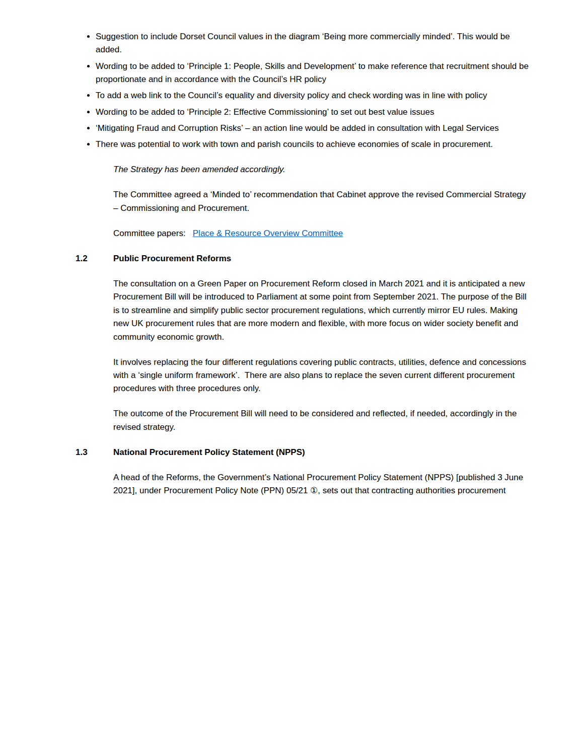Suggestion to include Dorset Council values in the diagram ‘Being more commercially minded’. This would be added.
Wording to be added to ‘Principle 1: People, Skills and Development’ to make reference that recruitment should be proportionate and in accordance with the Council’s HR policy
To add a web link to the Council’s equality and diversity policy and check wording was in line with policy
Wording to be added to ‘Principle 2: Effective Commissioning’ to set out best value issues
‘Mitigating Fraud and Corruption Risks’ – an action line would be added in consultation with Legal Services
There was potential to work with town and parish councils to achieve economies of scale in procurement.
The Strategy has been amended accordingly.
The Committee agreed a ‘Minded to’ recommendation that Cabinet approve the revised Commercial Strategy – Commissioning and Procurement.
Committee papers: Place & Resource Overview Committee
1.2
Public Procurement Reforms
The consultation on a Green Paper on Procurement Reform closed in March 2021 and it is anticipated a new Procurement Bill will be introduced to Parliament at some point from September 2021. The purpose of the Bill is to streamline and simplify public sector procurement regulations, which currently mirror EU rules. Making new UK procurement rules that are more modern and flexible, with more focus on wider society benefit and community economic growth.
It involves replacing the four different regulations covering public contracts, utilities, defence and concessions with a ‘single uniform framework’. There are also plans to replace the seven current different procurement procedures with three procedures only.
The outcome of the Procurement Bill will need to be considered and reflected, if needed, accordingly in the revised strategy.
1.3
National Procurement Policy Statement (NPPS)
A head of the Reforms, the Government’s National Procurement Policy Statement (NPPS) [published 3 June 2021], under Procurement Policy Note (PPN) 05/21 ①, sets out that contracting authorities procurement